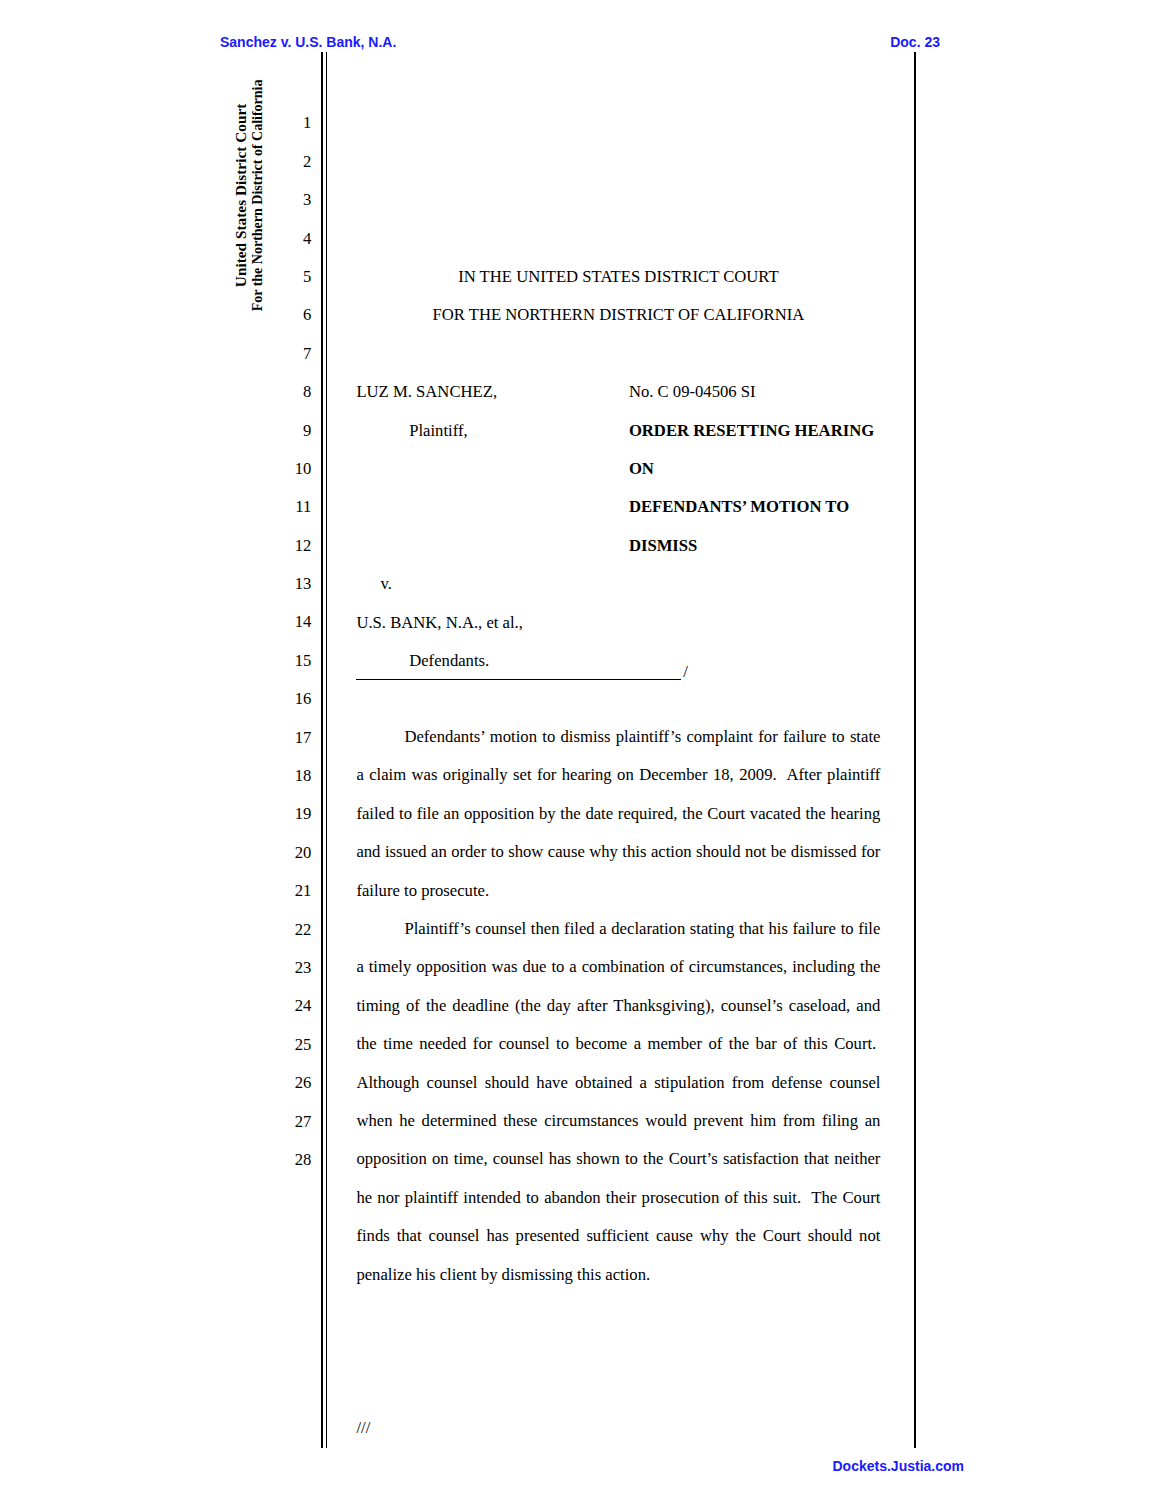Sanchez v. U.S. Bank, N.A. Doc. 23
United States District Court For the Northern District of California
1
2
3
4
5
6
7
8
9
10
11
12
13
14
15
16
17
18
19
20
21
22
23
24
25
26
27
28
IN THE UNITED STATES DISTRICT COURT
FOR THE NORTHERN DISTRICT OF CALIFORNIA
| LUZ M. SANCHEZ, | No. C 09-04506 SI |
| Plaintiff, | ORDER RESETTING HEARING ON DEFENDANTS’ MOTION TO DISMISS |
| v. | |
| U.S. BANK, N.A., et al., | |
| Defendants. | |
/
Defendants’ motion to dismiss plaintiff’s complaint for failure to state a claim was originally set for hearing on December 18, 2009. After plaintiff failed to file an opposition by the date required, the Court vacated the hearing and issued an order to show cause why this action should not be dismissed for failure to prosecute.
Plaintiff’s counsel then filed a declaration stating that his failure to file a timely opposition was due to a combination of circumstances, including the timing of the deadline (the day after Thanksgiving), counsel’s caseload, and the time needed for counsel to become a member of the bar of this Court. Although counsel should have obtained a stipulation from defense counsel when he determined these circumstances would prevent him from filing an opposition on time, counsel has shown to the Court’s satisfaction that neither he nor plaintiff intended to abandon their prosecution of this suit. The Court finds that counsel has presented sufficient cause why the Court should not penalize his client by dismissing this action.
///
Dockets. Justia. com